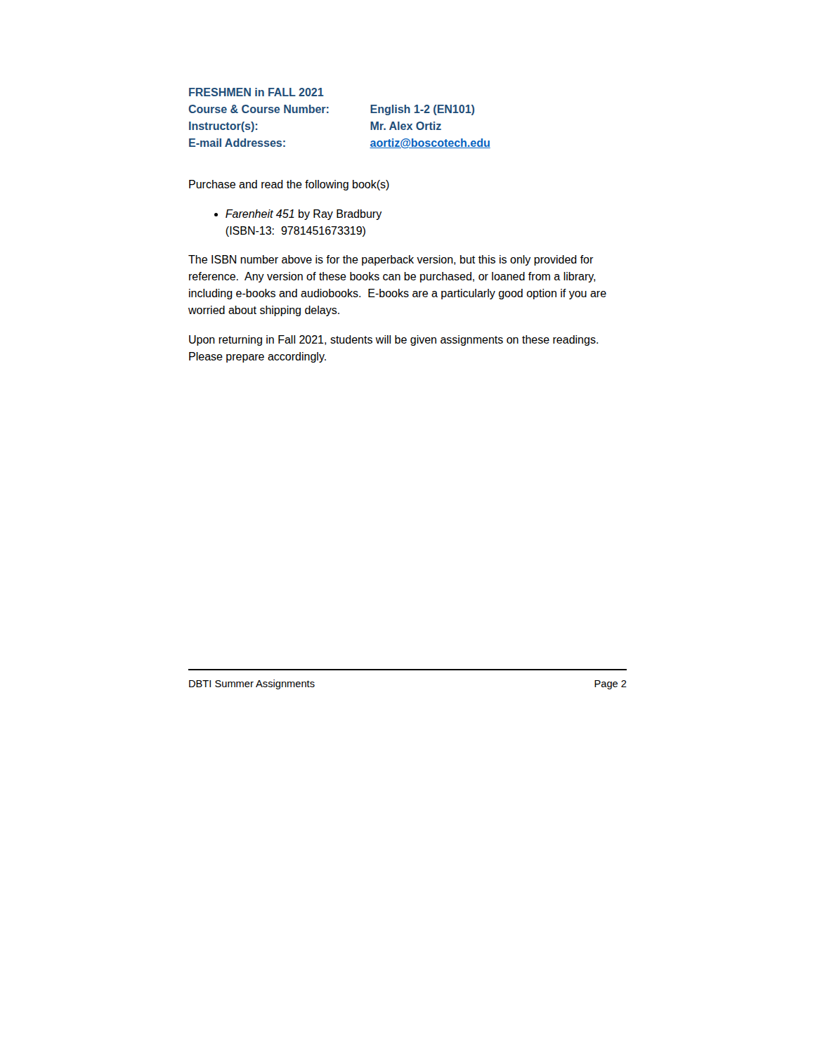FRESHMEN in FALL 2021
| Course & Course Number: | English 1-2 (EN101) |
| Instructor(s): | Mr. Alex Ortiz |
| E-mail Addresses: | aortiz@boscotech.edu |
Purchase and read the following book(s)
Farenheit 451 by Ray Bradbury (ISBN-13: 9781451673319)
The ISBN number above is for the paperback version, but this is only provided for reference. Any version of these books can be purchased, or loaned from a library, including e-books and audiobooks. E-books are a particularly good option if you are worried about shipping delays.
Upon returning in Fall 2021, students will be given assignments on these readings. Please prepare accordingly.
DBTI Summer Assignments Page 2